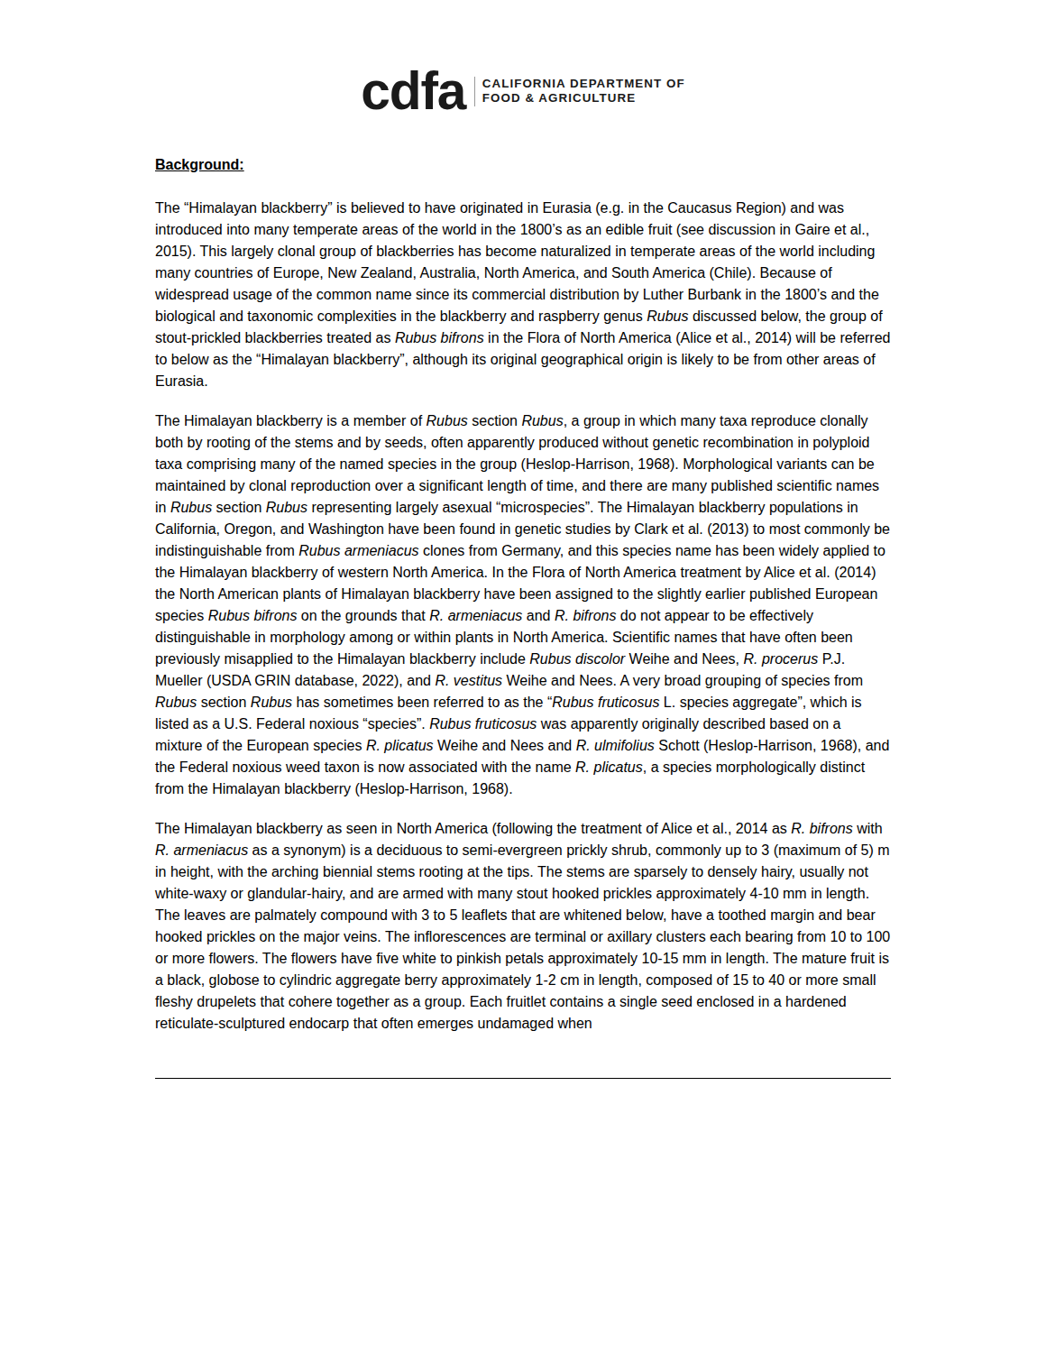cdfa California Department of
Food & Agriculture
Background:
The “Himalayan blackberry” is believed to have originated in Eurasia (e.g. in the Caucasus Region) and was introduced into many temperate areas of the world in the 1800’s as an edible fruit (see discussion in Gaire et al., 2015). This largely clonal group of blackberries has become naturalized in temperate areas of the world including many countries of Europe, New Zealand, Australia, North America, and South America (Chile). Because of widespread usage of the common name since its commercial distribution by Luther Burbank in the 1800’s and the biological and taxonomic complexities in the blackberry and raspberry genus Rubus discussed below, the group of stout-prickled blackberries treated as Rubus bifrons in the Flora of North America (Alice et al., 2014) will be referred to below as the “Himalayan blackberry”, although its original geographical origin is likely to be from other areas of Eurasia.
The Himalayan blackberry is a member of Rubus section Rubus, a group in which many taxa reproduce clonally both by rooting of the stems and by seeds, often apparently produced without genetic recombination in polyploid taxa comprising many of the named species in the group (Heslop-Harrison, 1968). Morphological variants can be maintained by clonal reproduction over a significant length of time, and there are many published scientific names in Rubus section Rubus representing largely asexual “microspecies”. The Himalayan blackberry populations in California, Oregon, and Washington have been found in genetic studies by Clark et al. (2013) to most commonly be indistinguishable from Rubus armeniacus clones from Germany, and this species name has been widely applied to the Himalayan blackberry of western North America. In the Flora of North America treatment by Alice et al. (2014) the North American plants of Himalayan blackberry have been assigned to the slightly earlier published European species Rubus bifrons on the grounds that R. armeniacus and R. bifrons do not appear to be effectively distinguishable in morphology among or within plants in North America. Scientific names that have often been previously misapplied to the Himalayan blackberry include Rubus discolor Weihe and Nees, R. procerus P.J. Mueller (USDA GRIN database, 2022), and R. vestitus Weihe and Nees. A very broad grouping of species from Rubus section Rubus has sometimes been referred to as the “Rubus fruticosus L. species aggregate”, which is listed as a U.S. Federal noxious “species”. Rubus fruticosus was apparently originally described based on a mixture of the European species R. plicatus Weihe and Nees and R. ulmifolius Schott (Heslop-Harrison, 1968), and the Federal noxious weed taxon is now associated with the name R. plicatus, a species morphologically distinct from the Himalayan blackberry (Heslop-Harrison, 1968).
The Himalayan blackberry as seen in North America (following the treatment of Alice et al., 2014 as R. bifrons with R. armeniacus as a synonym) is a deciduous to semi-evergreen prickly shrub, commonly up to 3 (maximum of 5) m in height, with the arching biennial stems rooting at the tips. The stems are sparsely to densely hairy, usually not white-waxy or glandular-hairy, and are armed with many stout hooked prickles approximately 4-10 mm in length. The leaves are palmately compound with 3 to 5 leaflets that are whitened below, have a toothed margin and bear hooked prickles on the major veins. The inflorescences are terminal or axillary clusters each bearing from 10 to 100 or more flowers. The flowers have five white to pinkish petals approximately 10-15 mm in length. The mature fruit is a black, globose to cylindric aggregate berry approximately 1-2 cm in length, composed of 15 to 40 or more small fleshy drupelets that cohere together as a group. Each fruitlet contains a single seed enclosed in a hardened reticulate-sculptured endocarp that often emerges undamaged when